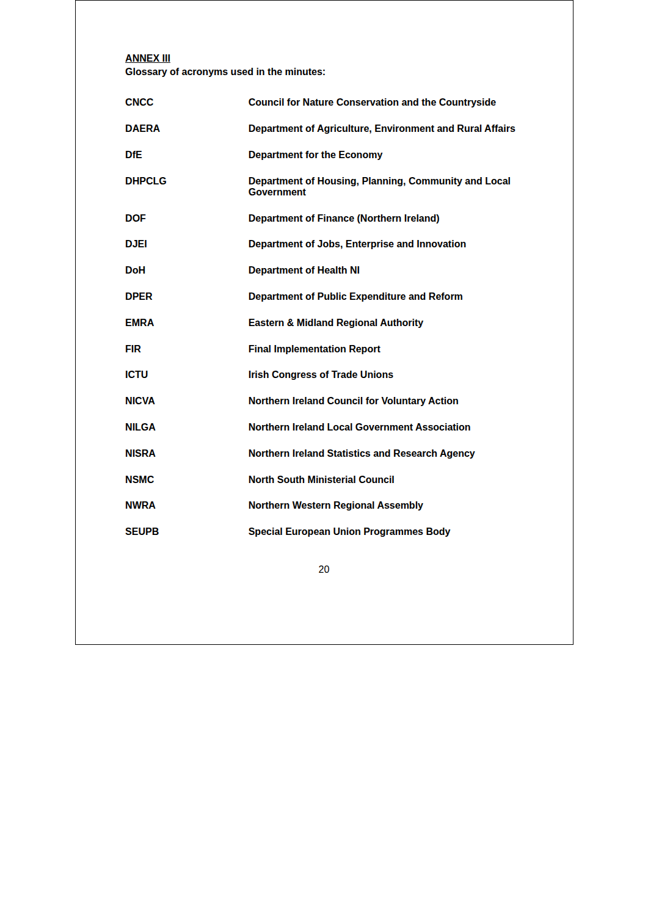ANNEX III
Glossary of acronyms used in the minutes:
| CNCC | Council for Nature Conservation and the Countryside |
| DAERA | Department of Agriculture, Environment and Rural Affairs |
| DfE | Department for the Economy |
| DHPCLG | Department of Housing, Planning, Community and Local Government |
| DOF | Department of Finance (Northern Ireland) |
| DJEI | Department of Jobs, Enterprise and Innovation |
| DoH | Department of Health NI |
| DPER | Department of Public Expenditure and Reform |
| EMRA | Eastern & Midland Regional Authority |
| FIR | Final Implementation Report |
| ICTU | Irish Congress of Trade Unions |
| NICVA | Northern Ireland Council for Voluntary Action |
| NILGA | Northern Ireland Local Government Association |
| NISRA | Northern Ireland Statistics and Research Agency |
| NSMC | North South Ministerial Council |
| NWRA | Northern Western Regional Assembly |
| SEUPB | Special European Union Programmes Body |
20